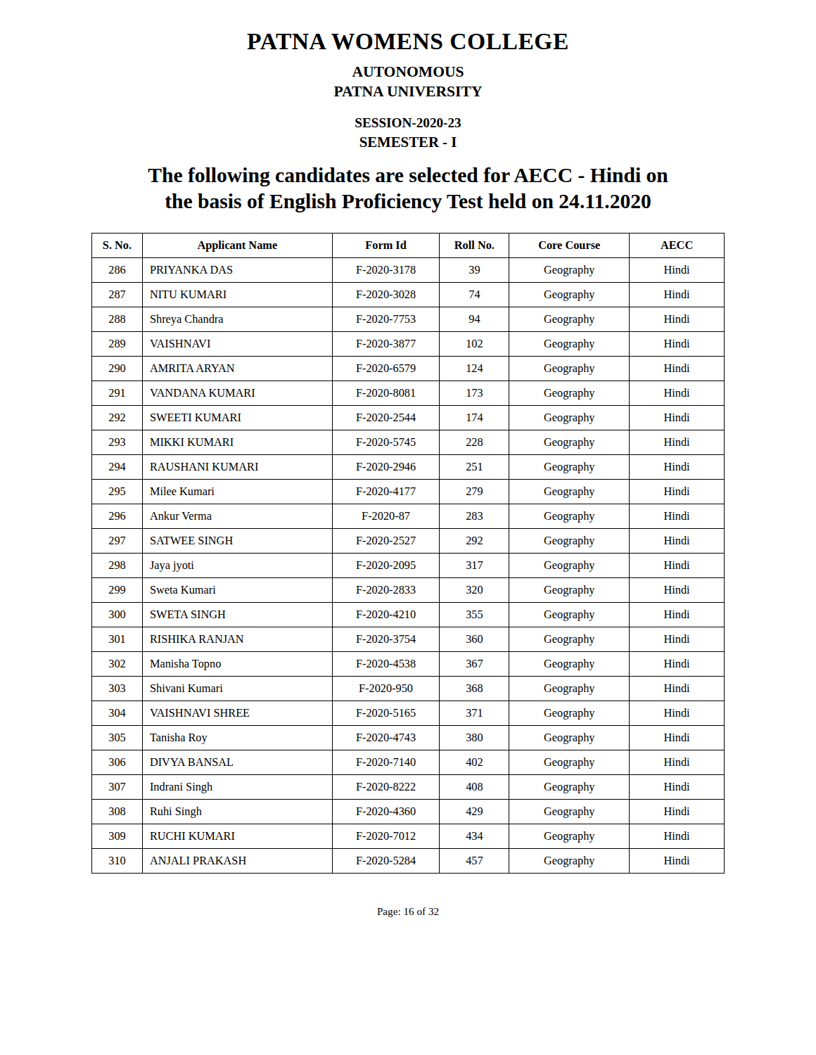PATNA WOMENS COLLEGE
AUTONOMOUS
PATNA UNIVERSITY
SESSION-2020-23
SEMESTER - I
The following candidates are selected for AECC - Hindi on the basis of English Proficiency Test held on 24.11.2020
| S. No. | Applicant Name | Form Id | Roll No. | Core Course | AECC |
| --- | --- | --- | --- | --- | --- |
| 286 | PRIYANKA DAS | F-2020-3178 | 39 | Geography | Hindi |
| 287 | NITU KUMARI | F-2020-3028 | 74 | Geography | Hindi |
| 288 | Shreya Chandra | F-2020-7753 | 94 | Geography | Hindi |
| 289 | VAISHNAVI | F-2020-3877 | 102 | Geography | Hindi |
| 290 | AMRITA ARYAN | F-2020-6579 | 124 | Geography | Hindi |
| 291 | VANDANA KUMARI | F-2020-8081 | 173 | Geography | Hindi |
| 292 | SWEETI KUMARI | F-2020-2544 | 174 | Geography | Hindi |
| 293 | MIKKI KUMARI | F-2020-5745 | 228 | Geography | Hindi |
| 294 | RAUSHANI KUMARI | F-2020-2946 | 251 | Geography | Hindi |
| 295 | Milee Kumari | F-2020-4177 | 279 | Geography | Hindi |
| 296 | Ankur Verma | F-2020-87 | 283 | Geography | Hindi |
| 297 | SATWEE SINGH | F-2020-2527 | 292 | Geography | Hindi |
| 298 | Jaya jyoti | F-2020-2095 | 317 | Geography | Hindi |
| 299 | Sweta Kumari | F-2020-2833 | 320 | Geography | Hindi |
| 300 | SWETA SINGH | F-2020-4210 | 355 | Geography | Hindi |
| 301 | RISHIKA RANJAN | F-2020-3754 | 360 | Geography | Hindi |
| 302 | Manisha Topno | F-2020-4538 | 367 | Geography | Hindi |
| 303 | Shivani Kumari | F-2020-950 | 368 | Geography | Hindi |
| 304 | VAISHNAVI SHREE | F-2020-5165 | 371 | Geography | Hindi |
| 305 | Tanisha Roy | F-2020-4743 | 380 | Geography | Hindi |
| 306 | DIVYA BANSAL | F-2020-7140 | 402 | Geography | Hindi |
| 307 | Indrani Singh | F-2020-8222 | 408 | Geography | Hindi |
| 308 | Ruhi Singh | F-2020-4360 | 429 | Geography | Hindi |
| 309 | RUCHI KUMARI | F-2020-7012 | 434 | Geography | Hindi |
| 310 | ANJALI PRAKASH | F-2020-5284 | 457 | Geography | Hindi |
Page: 16 of 32